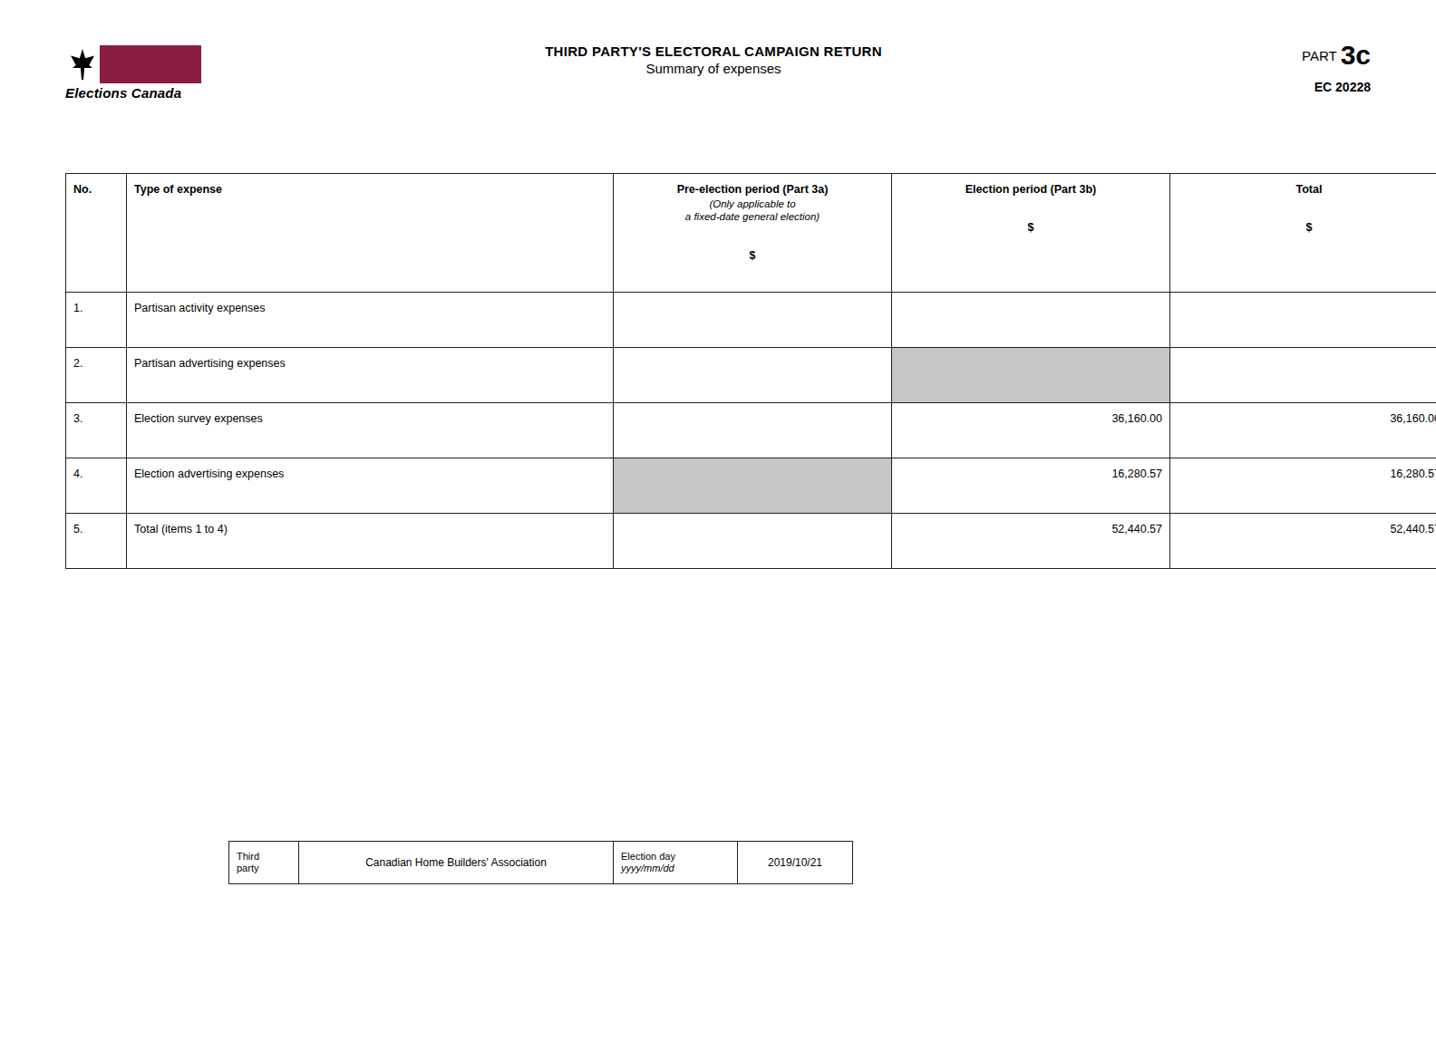Elections Canada
THIRD PARTY'S ELECTORAL CAMPAIGN RETURN
Summary of expenses
PART 3c
EC 20228
| No. $ | Type of expense $ | Pre-election period (Part 3a) (Only applicable to a fixed-date general election) $ | Election period (Part 3b) $ | Total $ |
| --- | --- | --- | --- | --- |
| 1. | Partisan activity expenses | | | |
| 2. | Partisan advertising expenses | | | |
| 3. | Election survey expenses | | 36,160.00 | 36,160.00 |
| 4. | Election advertising expenses | | 16,280.57 | 16,280.57 |
| 5. | Total (items 1 to 4) | | 52,440.57 | 52,440.57 |
| Third party | Canadian Home Builders' Association | Election day yyyy/mm/dd | 2019/10/21 |